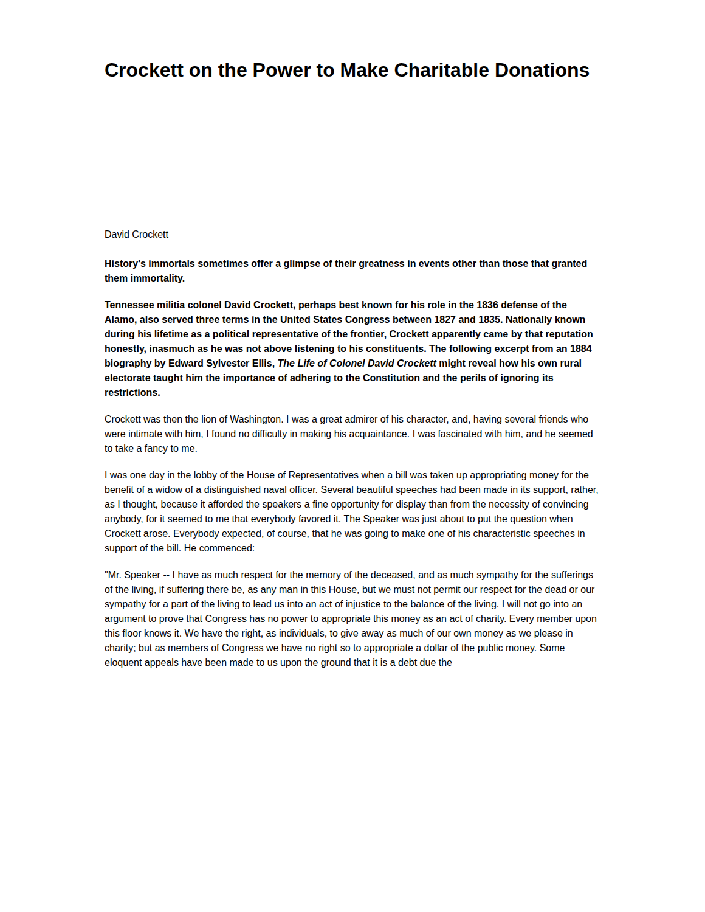Crockett on the Power to Make Charitable Donations
David Crockett
History's immortals sometimes offer a glimpse of their greatness in events other than those that granted them immortality.
Tennessee militia colonel David Crockett, perhaps best known for his role in the 1836 defense of the Alamo, also served three terms in the United States Congress between 1827 and 1835. Nationally known during his lifetime as a political representative of the frontier, Crockett apparently came by that reputation honestly, inasmuch as he was not above listening to his constituents. The following excerpt from an 1884 biography by Edward Sylvester Ellis, The Life of Colonel David Crockett might reveal how his own rural electorate taught him the importance of adhering to the Constitution and the perils of ignoring its restrictions.
Crockett was then the lion of Washington. I was a great admirer of his character, and, having several friends who were intimate with him, I found no difficulty in making his acquaintance. I was fascinated with him, and he seemed to take a fancy to me.
I was one day in the lobby of the House of Representatives when a bill was taken up appropriating money for the benefit of a widow of a distinguished naval officer. Several beautiful speeches had been made in its support, rather, as I thought, because it afforded the speakers a fine opportunity for display than from the necessity of convincing anybody, for it seemed to me that everybody favored it. The Speaker was just about to put the question when Crockett arose. Everybody expected, of course, that he was going to make one of his characteristic speeches in support of the bill. He commenced:
"Mr. Speaker -- I have as much respect for the memory of the deceased, and as much sympathy for the sufferings of the living, if suffering there be, as any man in this House, but we must not permit our respect for the dead or our sympathy for a part of the living to lead us into an act of injustice to the balance of the living. I will not go into an argument to prove that Congress has no power to appropriate this money as an act of charity. Every member upon this floor knows it. We have the right, as individuals, to give away as much of our own money as we please in charity; but as members of Congress we have no right so to appropriate a dollar of the public money. Some eloquent appeals have been made to us upon the ground that it is a debt due the